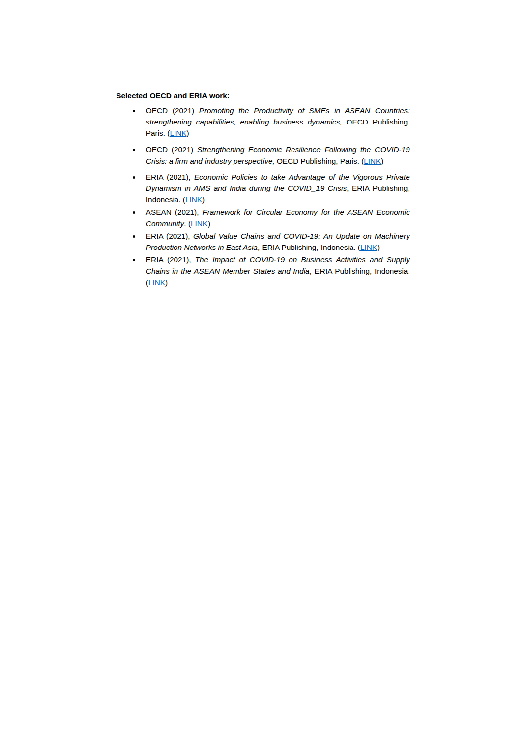Selected OECD and ERIA work:
OECD (2021) Promoting the Productivity of SMEs in ASEAN Countries: strengthening capabilities, enabling business dynamics, OECD Publishing, Paris. (LINK)
OECD (2021) Strengthening Economic Resilience Following the COVID-19 Crisis: a firm and industry perspective, OECD Publishing, Paris. (LINK)
ERIA (2021), Economic Policies to take Advantage of the Vigorous Private Dynamism in AMS and India during the COVID_19 Crisis, ERIA Publishing, Indonesia. (LINK)
ASEAN (2021), Framework for Circular Economy for the ASEAN Economic Community. (LINK)
ERIA (2021), Global Value Chains and COVID-19: An Update on Machinery Production Networks in East Asia, ERIA Publishing, Indonesia. (LINK)
ERIA (2021), The Impact of COVID-19 on Business Activities and Supply Chains in the ASEAN Member States and India, ERIA Publishing, Indonesia. (LINK)